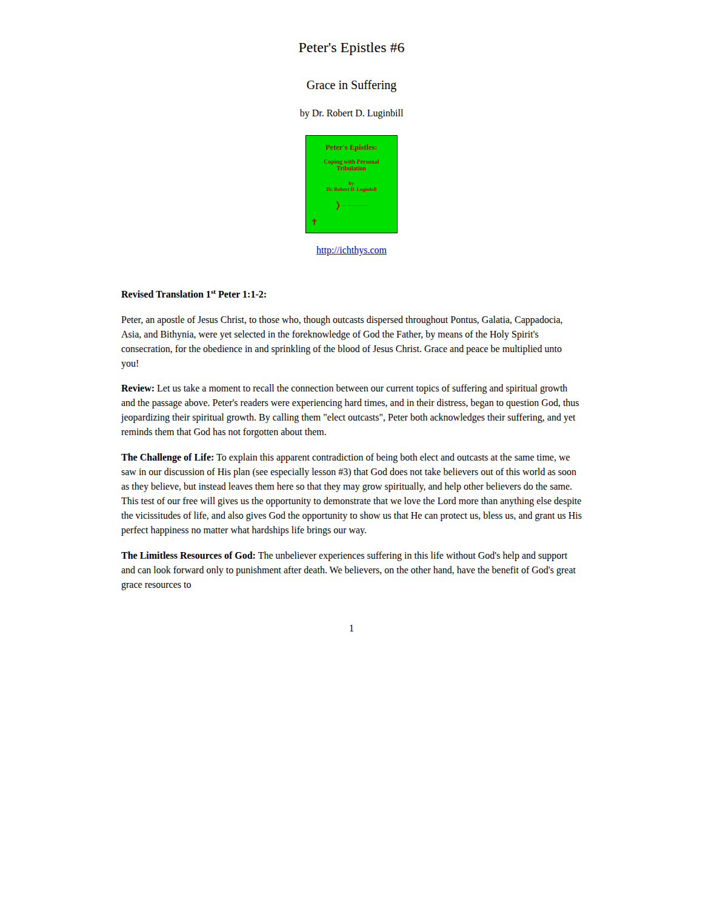Peter's Epistles #6
Grace in Suffering
by Dr. Robert D. Luginbill
Peter's Epistles:
Coping with Personal
Tribulation
by
Dr. Robert D. Luginbill
❭———
✝
http://ichthys.com
Revised Translation 1st Peter 1:1-2:
Peter, an apostle of Jesus Christ, to those who, though outcasts dispersed throughout Pontus, Galatia, Cappadocia, Asia, and Bithynia, were yet selected in the foreknowledge of God the Father, by means of the Holy Spirit's consecration, for the obedience in and sprinkling of the blood of Jesus Christ. Grace and peace be multiplied unto you!
Review: Let us take a moment to recall the connection between our current topics of suffering and spiritual growth and the passage above. Peter's readers were experiencing hard times, and in their distress, began to question God, thus jeopardizing their spiritual growth. By calling them "elect outcasts", Peter both acknowledges their suffering, and yet reminds them that God has not forgotten about them.
The Challenge of Life: To explain this apparent contradiction of being both elect and outcasts at the same time, we saw in our discussion of His plan (see especially lesson #3) that God does not take believers out of this world as soon as they believe, but instead leaves them here so that they may grow spiritually, and help other believers do the same. This test of our free will gives us the opportunity to demonstrate that we love the Lord more than anything else despite the vicissitudes of life, and also gives God the opportunity to show us that He can protect us, bless us, and grant us His perfect happiness no matter what hardships life brings our way.
The Limitless Resources of God: The unbeliever experiences suffering in this life without God's help and support and can look forward only to punishment after death. We believers, on the other hand, have the benefit of God's great grace resources to
1